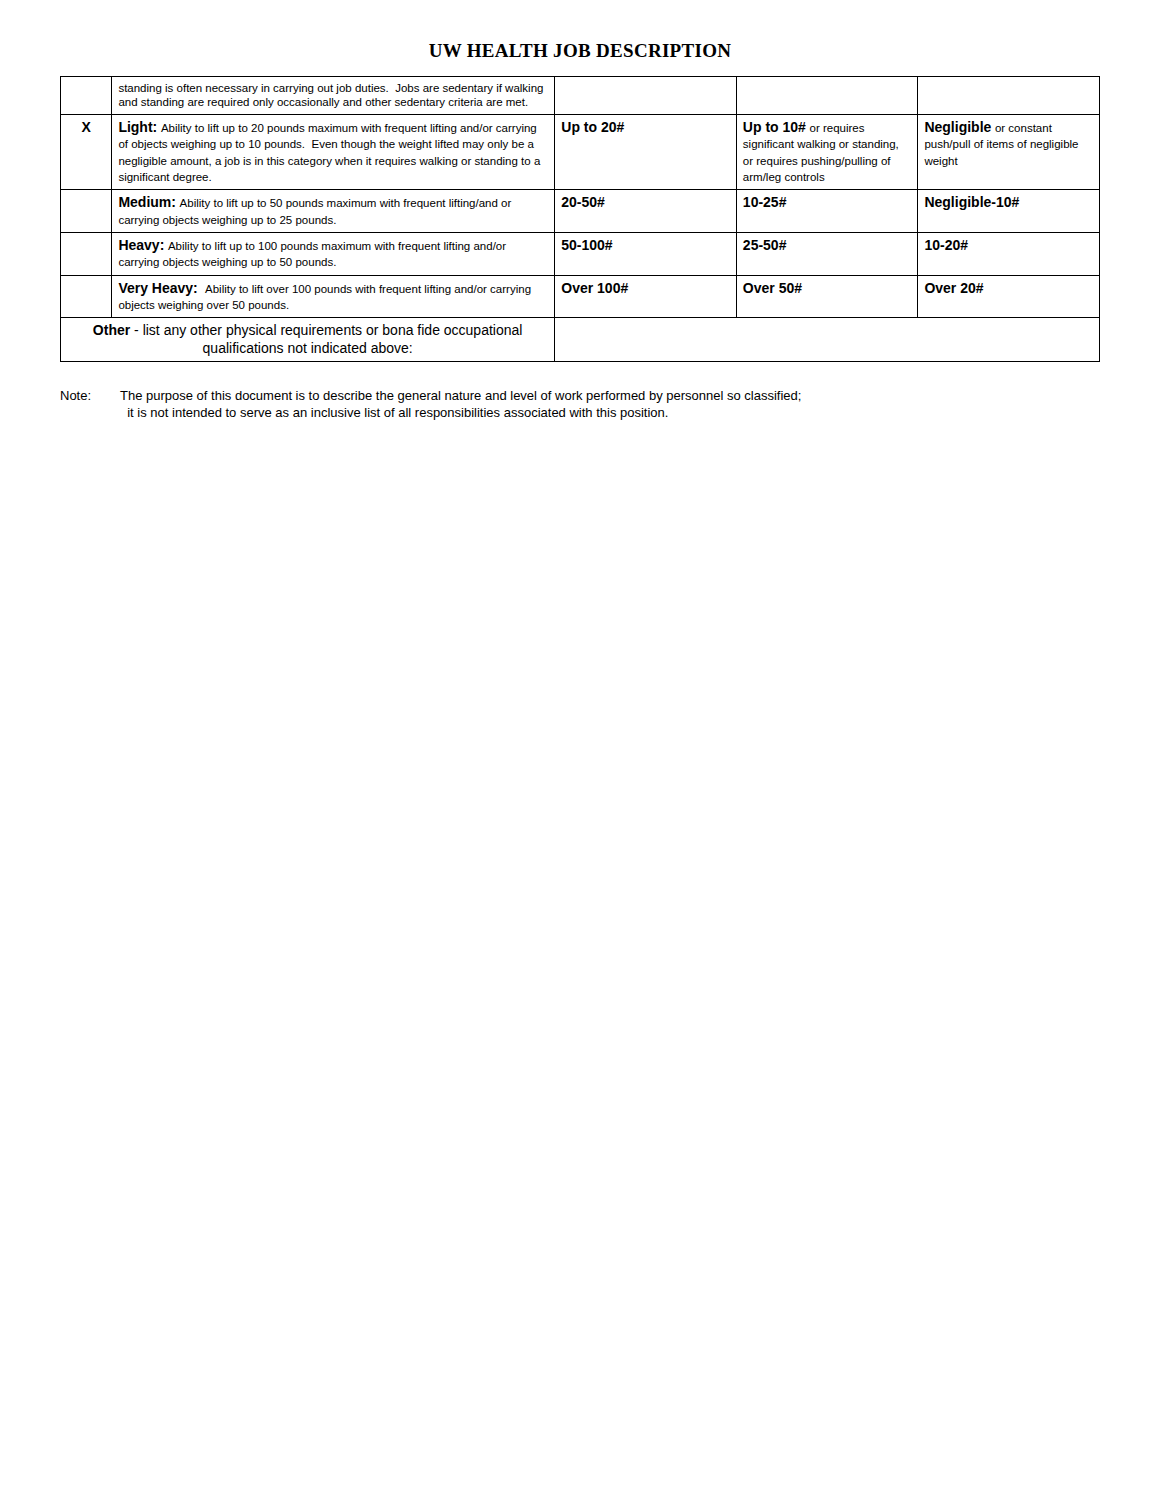UW HEALTH JOB DESCRIPTION
| | standing is often necessary in carrying out job duties. Jobs are sedentary if walking and standing are required only occasionally and other sedentary criteria are met. | | | |
| X | Light: Ability to lift up to 20 pounds maximum with frequent lifting and/or carrying of objects weighing up to 10 pounds. Even though the weight lifted may only be a negligible amount, a job is in this category when it requires walking or standing to a significant degree. | Up to 20# | Up to 10# or requires significant walking or standing, or requires pushing/pulling of arm/leg controls | Negligible or constant push/pull of items of negligible weight |
| | Medium: Ability to lift up to 50 pounds maximum with frequent lifting/and or carrying objects weighing up to 25 pounds. | 20-50# | 10-25# | Negligible-10# |
| | Heavy: Ability to lift up to 100 pounds maximum with frequent lifting and/or carrying objects weighing up to 50 pounds. | 50-100# | 25-50# | 10-20# |
| | Very Heavy: Ability to lift over 100 pounds with frequent lifting and/or carrying objects weighing over 50 pounds. | Over 100# | Over 50# | Over 20# |
| Other - list any other physical requirements or bona fide occupational qualifications not indicated above: | |
| Note: | The purpose of this document is to describe the general nature and level of work performed by personnel so classified; it is not intended to serve as an inclusive list of all responsibilities associated with this position. |